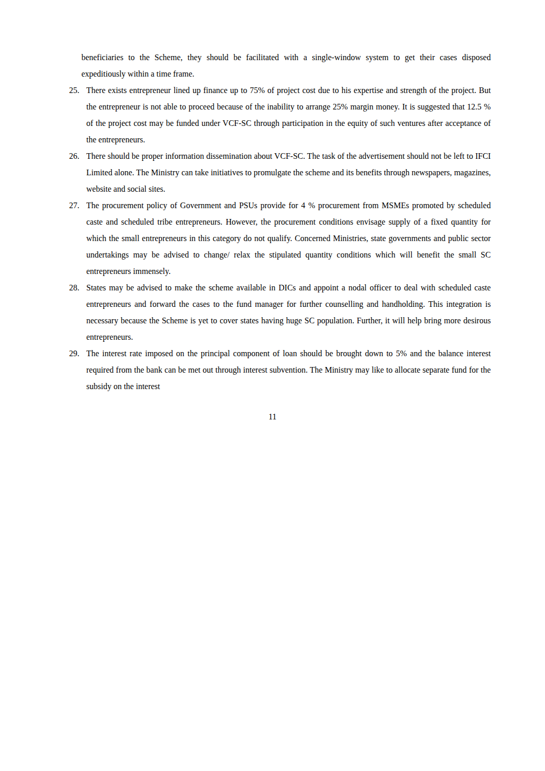beneficiaries to the Scheme, they should be facilitated with a single-window system to get their cases disposed expeditiously within a time frame.
There exists entrepreneur lined up finance up to 75% of project cost due to his expertise and strength of the project. But the entrepreneur is not able to proceed because of the inability to arrange 25% margin money. It is suggested that 12.5 % of the project cost may be funded under VCF-SC through participation in the equity of such ventures after acceptance of the entrepreneurs.
There should be proper information dissemination about VCF-SC. The task of the advertisement should not be left to IFCI Limited alone. The Ministry can take initiatives to promulgate the scheme and its benefits through newspapers, magazines, website and social sites.
The procurement policy of Government and PSUs provide for 4 % procurement from MSMEs promoted by scheduled caste and scheduled tribe entrepreneurs. However, the procurement conditions envisage supply of a fixed quantity for which the small entrepreneurs in this category do not qualify. Concerned Ministries, state governments and public sector undertakings may be advised to change/ relax the stipulated quantity conditions which will benefit the small SC entrepreneurs immensely.
States may be advised to make the scheme available in DICs and appoint a nodal officer to deal with scheduled caste entrepreneurs and forward the cases to the fund manager for further counselling and handholding. This integration is necessary because the Scheme is yet to cover states having huge SC population. Further, it will help bring more desirous entrepreneurs.
The interest rate imposed on the principal component of loan should be brought down to 5% and the balance interest required from the bank can be met out through interest subvention. The Ministry may like to allocate separate fund for the subsidy on the interest
11